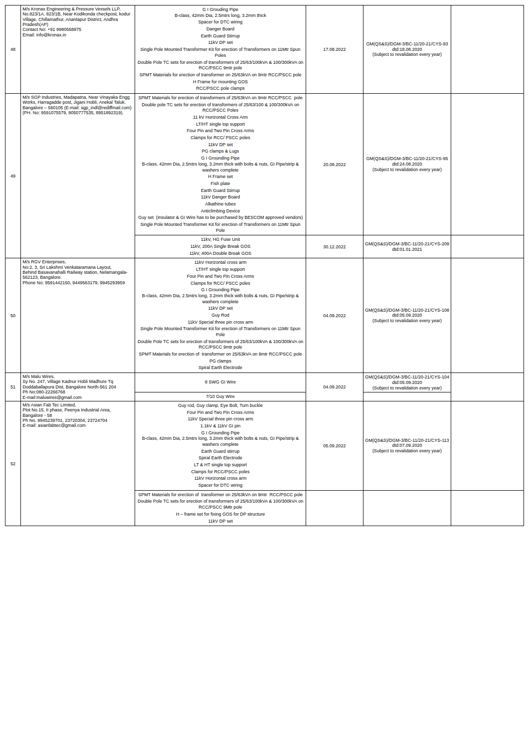| 48 | M/s Kronax Engineering & Pressure Vessels LLP, No.823/1A, 823/1B, Near Kodikonda checkpost, kodur Village, Chillamathur, Anantapur District, Andhra Pradesh(AP) Contact No: +91 9980568975 Email: info@kronax.in | G I Grouding Pipe B-class, 42mm Dia, 2.5mtrs long, 3.2mm thick Spacer for DTC wiring Danger Board Earth Guard Stirrup 11kV DP set Single Pole Mounted Transformer Kit for erection of Transformers on 11Mtr Spun Poles Double Pole TC sets for erection of transformers of 25/63/100kVA & 100/300kVA on RCC/PSCC 9mtr pole SPMT Materials for erection of transformer on 25/63kVA on 9mtr RCC/PSCC pole H Frame for mounting GOS RCC/PSCC pole clamps | 17.08.2022 | GM(QS&S)/DGM-3/BC-11/20-21/CYS-93 dtd:18.08.2020 (Subject to revalidation every year) | |
| 49 | M/s SGP Industries, Madapatna, Near Vinayaka Engg Works, Harragadde post, Jigani Hobli, Anekal Taluk, Bangalore – 560105 (E-mail: sgp_indl@rediffmail.com) (PH. No: 9591075579, 8050777535, 8951892319). | SPMT Materials for erection of transformers of 25/63kVA on 9mtr RCC/PSCC pole Double pole TC sets for erection of transformers of 25/63/100 & 100/300kVA on RCC/PSCC Poles 11 kV Horizontal Cross Arm LT/HT single top support Four Pin and Two Pin Cross Arms Clamps for RCC/ PSCC poles 11kV DP set PG clamps & Lugs G I Grounding Pipe B-class, 42mm Dia, 2.5mtrs long, 3.2mm thick with bolts & nuts, GI Pipe/strip & washers complete H Frame set Fish plate Earth Guard Stirrup 11kV Danger Board Alkathine tubes Anticlimbing Device Guy set (Insulator & GI Wire has to be purchased by BESCOM approved vendors) Single Pole Mounted Transformer Kit for erection of Transformers on 11Mtr Spun Pole | 20.08.2022 | GM(QS&S)/DGM-3/BC-11/20-21/CYS-95 dtd:24.08.2020 (Subject to revalidation every year) | |
| 11kV, HG Fuse Unit 11kV, 200A Single Break GOS 11kV, 400A Double Break GOS | 30.12.2022 | GM(QS&S)/DGM-3/BC-11/20-21/CYS-209 dtd:01.01.2021 | |
| 50 | M/s RGV Enterprises, No:2, 3, Sri Lakshmi Venkataramana Layout, Behind Basavanahalli Railway station, Nelamangala-562123, Bangalore. Phone No: 9591442150, 9449563179, 9945293959 | 11kV Horizontal cross arm LT/HT single top support Four Pin and Two Pin Cross Arms Clamps for RCC/ PSCC poles G I Grounding Pipe B-class, 42mm Dia, 2.5mtrs long, 3.2mm thick with bolts & nuts, GI Pipe/strip & washers complete 11kV DP set Guy Rod 11kV Special three pin cross arm Single Pole Mounted Transformer Kit for erection of Transformers on 11Mtr Spun Pole Double Pole TC sets for erection of transformers of 25/63/100kVA & 100/300kVA on RCC/PSCC 9mtr pole SPMT Materials for erection of transformer on 25/63kVA on 9mtr RCC/PSCC pole PG clamps Spiral Earth Electrode | 04.09.2022 | GM(QS&S)/DGM-3/BC-11/20-21/CYS-108 dtd:05.09.2020 (Subject to revalidation every year) | |
| 51 | M/s Malu Wires, Sy No. 247, Village Kadnur Hobli Madhure Tq Doddaballapura Dist, Bangalore North-561 204 Ph No:080-22266768 E-mail:maluwires@gmail.com | 8 SWG GI Wire | 04.09.2022 | GM(QS&S)/DGM-3/BC-11/20-21/CYS-104 dtd:05.09.2020 (Subject to revalidation every year) | |
| 7/10 Guy Wire | |
| 52 | M/s Asian Fab Tec Limited, Plot No.15, II phase, Peenya Industrial Area, Bangalore - 58 Ph No. 9945239701, 23720304, 23724704 E-mail: asianfabtec@gmail.com | Guy rod, Guy clamp, Eye Bolt, Turn buckle Four Pin and Two Pin Cross Arms 11kV Special three pin cross arm 1.1kV & 11kV GI pin G I Grounding Pipe B-class, 42mm Dia, 2.5mtrs long, 3.2mm thick with bolts & nuts, GI Pipe/strip & washers complete Earth Guard stirrup Spiral Earth Electrode LT & HT single top support Clamps for RCC/PSCC poles 11kV Horizontal cross arm Spacer for DTC wiring | 05.09.2022 | GM(QS&S)/DGM-3/BC-11/20-21/CYS-113 dtd:07.09.2020 (Subject to revalidation every year) | |
| SPMT Materials for erection of transformer on 25/63kVA on 9mtr RCC/PSCC pole Double Pole TC sets for erection of transformers of 25/63/100kVA & 100/300kVA on RCC/PSCC 9Mtr pole H – frame set for fixing GOS for DP structure 11kV DP set | | | |